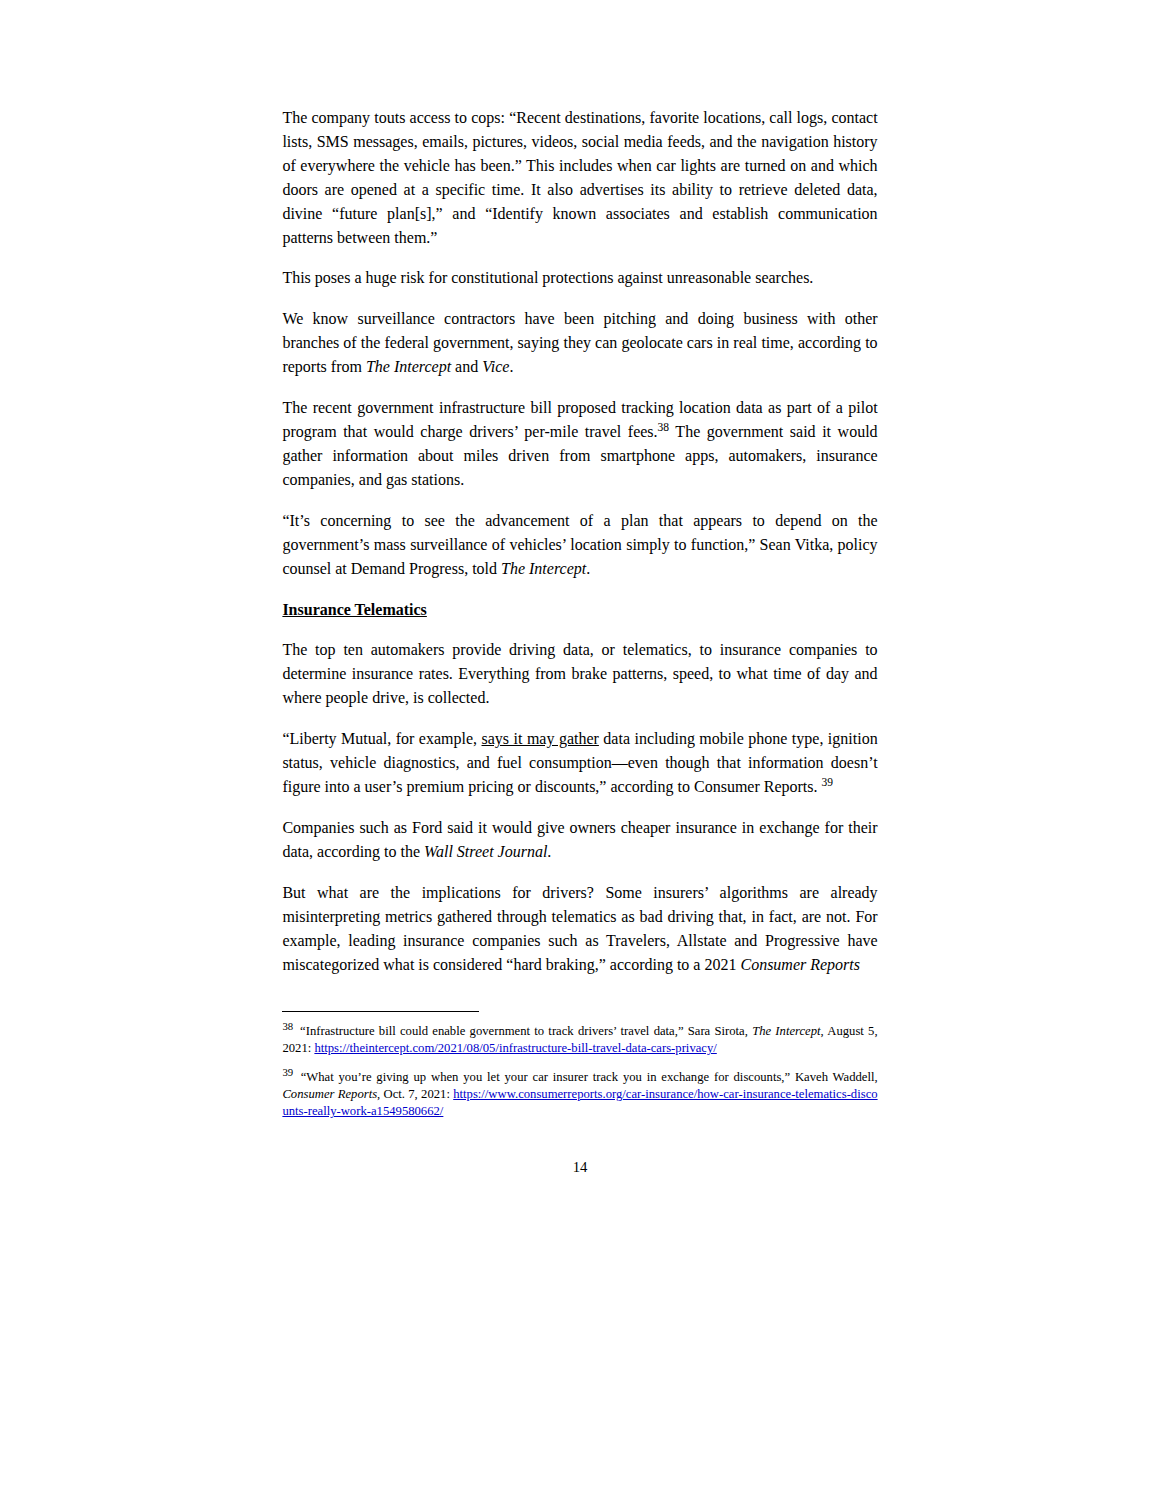The company touts access to cops: “Recent destinations, favorite locations, call logs, contact lists, SMS messages, emails, pictures, videos, social media feeds, and the navigation history of everywhere the vehicle has been.” This includes when car lights are turned on and which doors are opened at a specific time. It also advertises its ability to retrieve deleted data, divine “future plan[s],” and “Identify known associates and establish communication patterns between them.”
This poses a huge risk for constitutional protections against unreasonable searches.
We know surveillance contractors have been pitching and doing business with other branches of the federal government, saying they can geolocate cars in real time, according to reports from The Intercept and Vice.
The recent government infrastructure bill proposed tracking location data as part of a pilot program that would charge drivers’ per-mile travel fees.38 The government said it would gather information about miles driven from smartphone apps, automakers, insurance companies, and gas stations.
“It’s concerning to see the advancement of a plan that appears to depend on the government’s mass surveillance of vehicles’ location simply to function,” Sean Vitka, policy counsel at Demand Progress, told The Intercept.
Insurance Telematics
The top ten automakers provide driving data, or telematics, to insurance companies to determine insurance rates. Everything from brake patterns, speed, to what time of day and where people drive, is collected.
“Liberty Mutual, for example, says it may gather data including mobile phone type, ignition status, vehicle diagnostics, and fuel consumption—even though that information doesn’t figure into a user’s premium pricing or discounts,” according to Consumer Reports. 39
Companies such as Ford said it would give owners cheaper insurance in exchange for their data, according to the Wall Street Journal.
But what are the implications for drivers? Some insurers’ algorithms are already misinterpreting metrics gathered through telematics as bad driving that, in fact, are not. For example, leading insurance companies such as Travelers, Allstate and Progressive have miscategorized what is considered “hard braking,” according to a 2021 Consumer Reports
38 “Infrastructure bill could enable government to track drivers’ travel data,” Sara Sirota, The Intercept, August 5, 2021: https://theintercept.com/2021/08/05/infrastructure-bill-travel-data-cars-privacy/
39 “What you’re giving up when you let your car insurer track you in exchange for discounts,” Kaveh Waddell, Consumer Reports, Oct. 7, 2021: https://www.consumerreports.org/car-insurance/how-car-insurance-telematics-discounts-really-work-a1549580662/
14